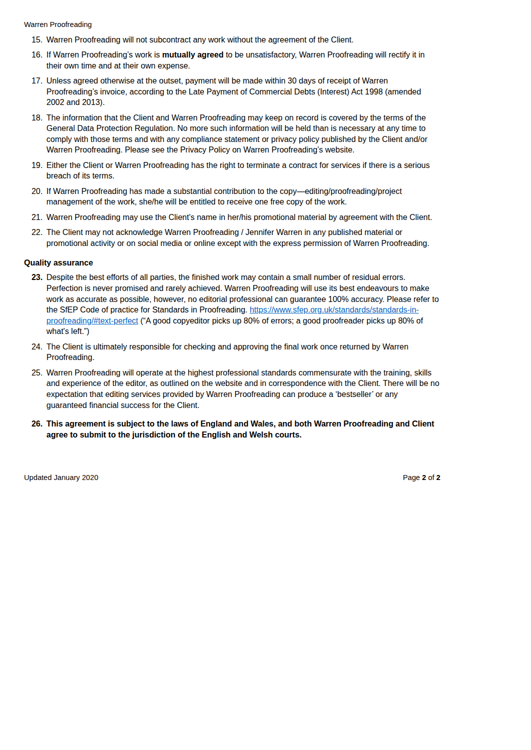Warren Proofreading
Warren Proofreading will not subcontract any work without the agreement of the Client.
If Warren Proofreading’s work is mutually agreed to be unsatisfactory, Warren Proofreading will rectify it in their own time and at their own expense.
Unless agreed otherwise at the outset, payment will be made within 30 days of receipt of Warren Proofreading’s invoice, according to the Late Payment of Commercial Debts (Interest) Act 1998 (amended 2002 and 2013).
The information that the Client and Warren Proofreading may keep on record is covered by the terms of the General Data Protection Regulation. No more such information will be held than is necessary at any time to comply with those terms and with any compliance statement or privacy policy published by the Client and/or Warren Proofreading. Please see the Privacy Policy on Warren Proofreading’s website.
Either the Client or Warren Proofreading has the right to terminate a contract for services if there is a serious breach of its terms.
If Warren Proofreading has made a substantial contribution to the copy—editing/proofreading/project management of the work, she/he will be entitled to receive one free copy of the work.
Warren Proofreading may use the Client's name in her/his promotional material by agreement with the Client.
The Client may not acknowledge Warren Proofreading / Jennifer Warren in any published material or promotional activity or on social media or online except with the express permission of Warren Proofreading.
Quality assurance
Despite the best efforts of all parties, the finished work may contain a small number of residual errors. Perfection is never promised and rarely achieved. Warren Proofreading will use its best endeavours to make work as accurate as possible, however, no editorial professional can guarantee 100% accuracy. Please refer to the SfEP Code of practice for Standards in Proofreading. https://www.sfep.org.uk/standards/standards-in-proofreading/#text-perfect (“A good copyeditor picks up 80% of errors; a good proofreader picks up 80% of what's left.”)
The Client is ultimately responsible for checking and approving the final work once returned by Warren Proofreading.
Warren Proofreading will operate at the highest professional standards commensurate with the training, skills and experience of the editor, as outlined on the website and in correspondence with the Client. There will be no expectation that editing services provided by Warren Proofreading can produce a ‘bestseller’ or any guaranteed financial success for the Client.
This agreement is subject to the laws of England and Wales, and both Warren Proofreading and Client agree to submit to the jurisdiction of the English and Welsh courts.
Updated January 2020
Page 2 of 2